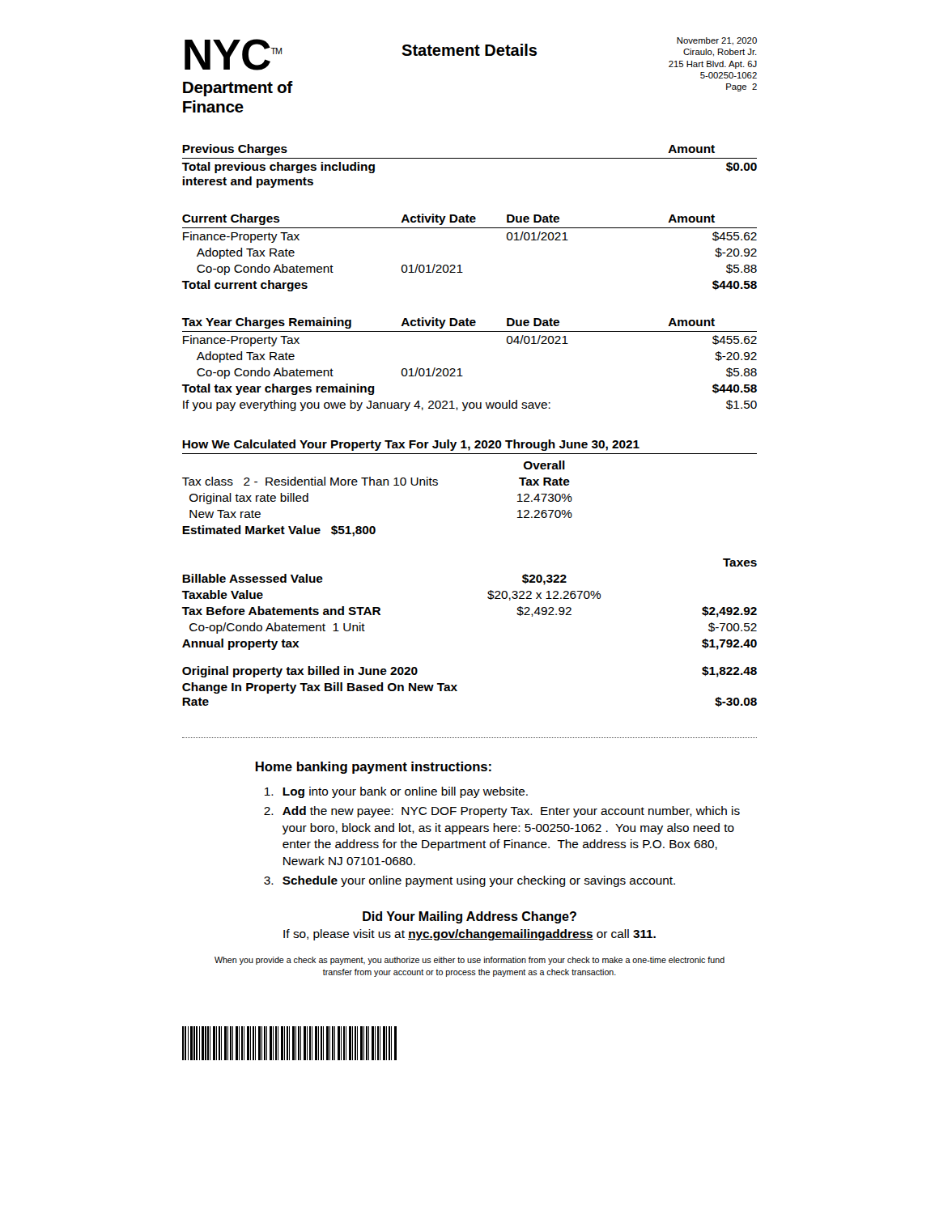NYCTM
Department of Finance
Statement Details
November 21, 2020
Ciraulo, Robert Jr.
215 Hart Blvd. Apt. 6J
5-00250-1062
Page 2
| Previous Charges | | | Amount |
| --- | --- | --- | --- |
| Total previous charges including interest and payments | | | $0.00 |
| Current Charges | Activity Date | Due Date | Amount |
| --- | --- | --- | --- |
| Finance-Property Tax | | 01/01/2021 | $455.62 |
| Adopted Tax Rate | | | $-20.92 |
| Co-op Condo Abatement | 01/01/2021 | | $5.88 |
| Total current charges | | | $440.58 |
| Tax Year Charges Remaining | Activity Date | Due Date | Amount |
| --- | --- | --- | --- |
| Finance-Property Tax | | 04/01/2021 | $455.62 |
| Adopted Tax Rate | | | $-20.92 |
| Co-op Condo Abatement | 01/01/2021 | | $5.88 |
| Total tax year charges remaining | | | $440.58 |
| If you pay everything you owe by January 4, 2021, you would save: | $1.50 |
How We Calculated Your Property Tax For July 1, 2020 Through June 30, 2021
| | Overall | |
| Tax class 2 - Residential More Than 10 Units | Tax Rate | |
| Original tax rate billed | 12.4730% | |
| New Tax rate | 12.2670% | |
| Estimated Market Value $51,800 | | |
| | | Taxes |
| Billable Assessed Value | $20,322 | |
| Taxable Value | $20,322 x 12.2670% | |
| Tax Before Abatements and STAR | $2,492.92 | $2,492.92 |
| Co-op/Condo Abatement 1 Unit | | $-700.52 |
| Annual property tax | | $1,792.40 |
| Original property tax billed in June 2020 | | $1,822.48 |
| Change In Property Tax Bill Based On New Tax Rate | | $-30.08 |
Home banking payment instructions:
Log into your bank or online bill pay website.
Add the new payee: NYC DOF Property Tax. Enter your account number, which is your boro, block and lot, as it appears here: 5-00250-1062 . You may also need to enter the address for the Department of Finance. The address is P.O. Box 680, Newark NJ 07101-0680.
Schedule your online payment using your checking or savings account.
Did Your Mailing Address Change?
If so, please visit us at nyc.gov/changemailingaddress or call 311.
When you provide a check as payment, you authorize us either to use information from your check to make a one-time electronic fund
transfer from your account or to process the payment as a check transaction.